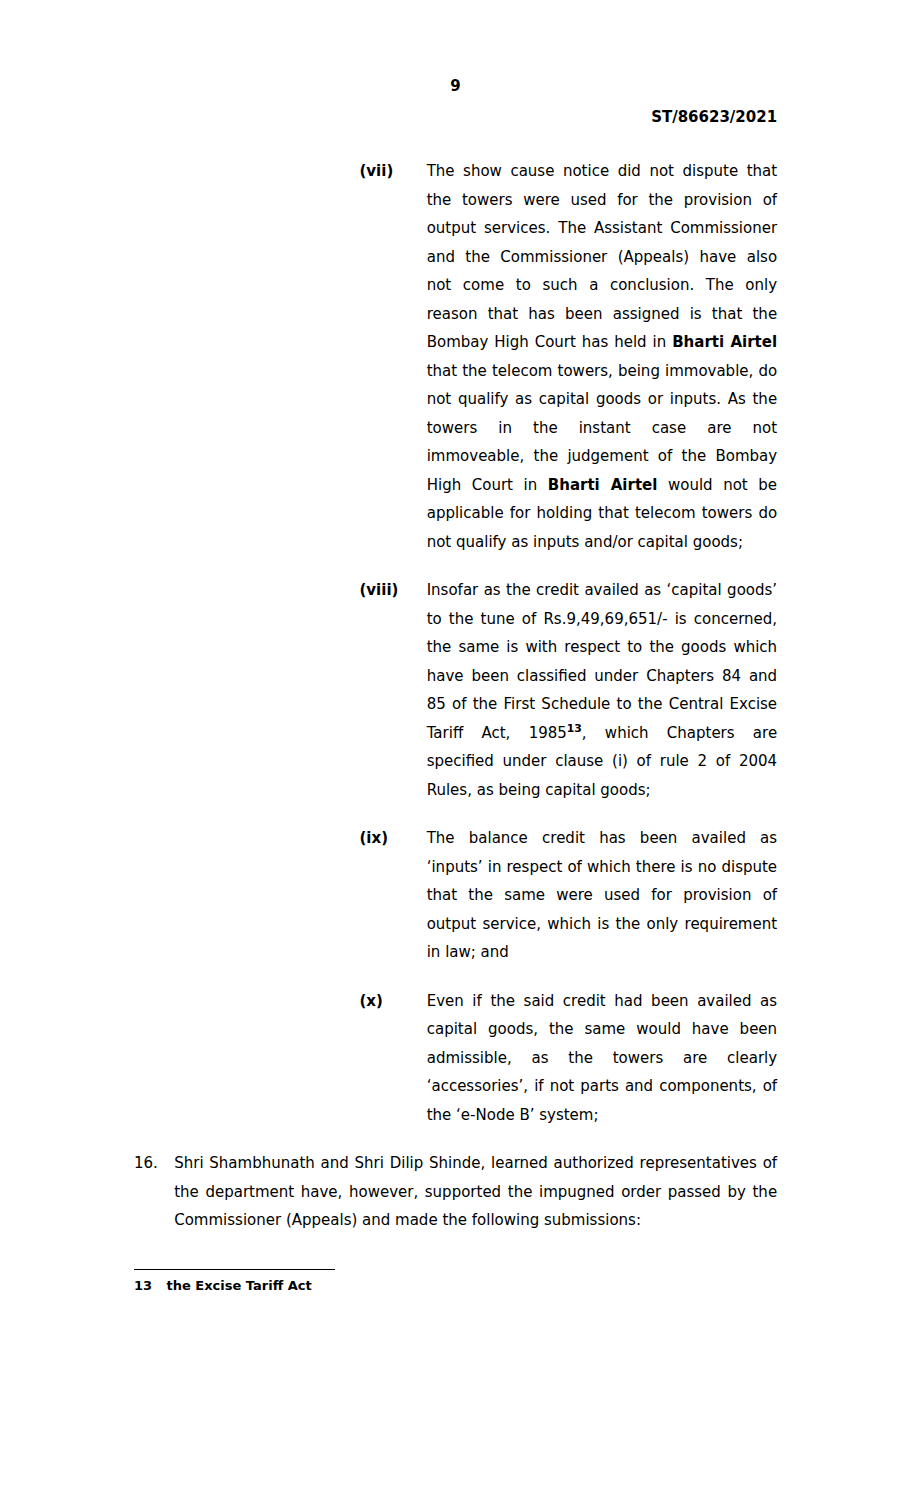9
ST/86623/2021
(vii) The show cause notice did not dispute that the towers were used for the provision of output services. The Assistant Commissioner and the Commissioner (Appeals) have also not come to such a conclusion. The only reason that has been assigned is that the Bombay High Court has held in Bharti Airtel that the telecom towers, being immovable, do not qualify as capital goods or inputs. As the towers in the instant case are not immoveable, the judgement of the Bombay High Court in Bharti Airtel would not be applicable for holding that telecom towers do not qualify as inputs and/or capital goods;
(viii) Insofar as the credit availed as ‘capital goods’ to the tune of Rs.9,49,69,651/- is concerned, the same is with respect to the goods which have been classified under Chapters 84 and 85 of the First Schedule to the Central Excise Tariff Act, 198513, which Chapters are specified under clause (i) of rule 2 of 2004 Rules, as being capital goods;
(ix) The balance credit has been availed as ‘inputs’ in respect of which there is no dispute that the same were used for provision of output service, which is the only requirement in law; and
(x) Even if the said credit had been availed as capital goods, the same would have been admissible, as the towers are clearly ‘accessories’, if not parts and components, of the ‘e-Node B’ system;
16. Shri Shambhunath and Shri Dilip Shinde, learned authorized representatives of the department have, however, supported the impugned order passed by the Commissioner (Appeals) and made the following submissions:
13the Excise Tariff Act